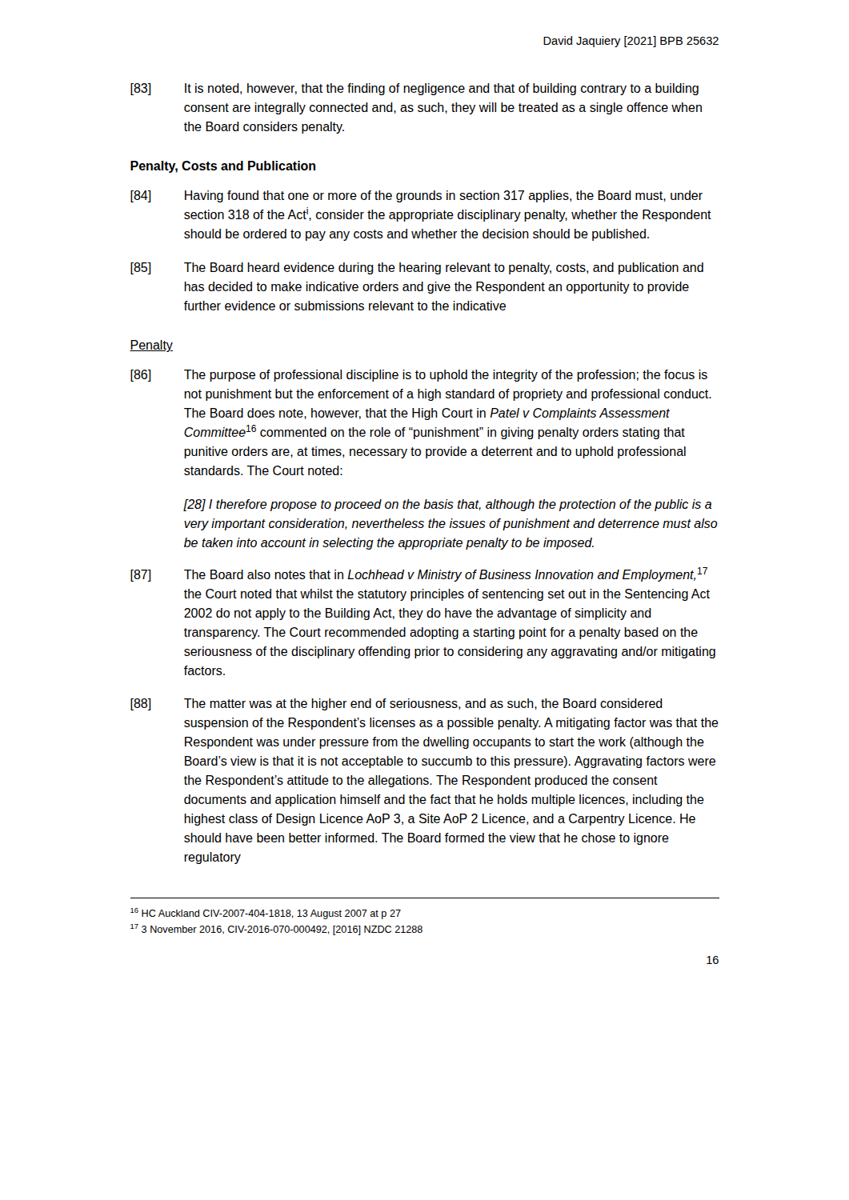David Jaquiery [2021] BPB 25632
[83]
It is noted, however, that the finding of negligence and that of building contrary to a building consent are integrally connected and, as such, they will be treated as a single offence when the Board considers penalty.
Penalty, Costs and Publication
[84]
Having found that one or more of the grounds in section 317 applies, the Board must, under section 318 of the Acti, consider the appropriate disciplinary penalty, whether the Respondent should be ordered to pay any costs and whether the decision should be published.
[85]
The Board heard evidence during the hearing relevant to penalty, costs, and publication and has decided to make indicative orders and give the Respondent an opportunity to provide further evidence or submissions relevant to the indicative
Penalty
[86]
The purpose of professional discipline is to uphold the integrity of the profession; the focus is not punishment but the enforcement of a high standard of propriety and professional conduct. The Board does note, however, that the High Court in Patel v Complaints Assessment Committee16 commented on the role of “punishment” in giving penalty orders stating that punitive orders are, at times, necessary to provide a deterrent and to uphold professional standards. The Court noted:
[28] I therefore propose to proceed on the basis that, although the protection of the public is a very important consideration, nevertheless the issues of punishment and deterrence must also be taken into account in selecting the appropriate penalty to be imposed.
[87]
The Board also notes that in Lochhead v Ministry of Business Innovation and Employment,17 the Court noted that whilst the statutory principles of sentencing set out in the Sentencing Act 2002 do not apply to the Building Act, they do have the advantage of simplicity and transparency. The Court recommended adopting a starting point for a penalty based on the seriousness of the disciplinary offending prior to considering any aggravating and/or mitigating factors.
[88]
The matter was at the higher end of seriousness, and as such, the Board considered suspension of the Respondent’s licenses as a possible penalty. A mitigating factor was that the Respondent was under pressure from the dwelling occupants to start the work (although the Board’s view is that it is not acceptable to succumb to this pressure). Aggravating factors were the Respondent’s attitude to the allegations. The Respondent produced the consent documents and application himself and the fact that he holds multiple licences, including the highest class of Design Licence AoP 3, a Site AoP 2 Licence, and a Carpentry Licence. He should have been better informed. The Board formed the view that he chose to ignore regulatory
16 HC Auckland CIV-2007-404-1818, 13 August 2007 at p 27
17 3 November 2016, CIV-2016-070-000492, [2016] NZDC 21288
16